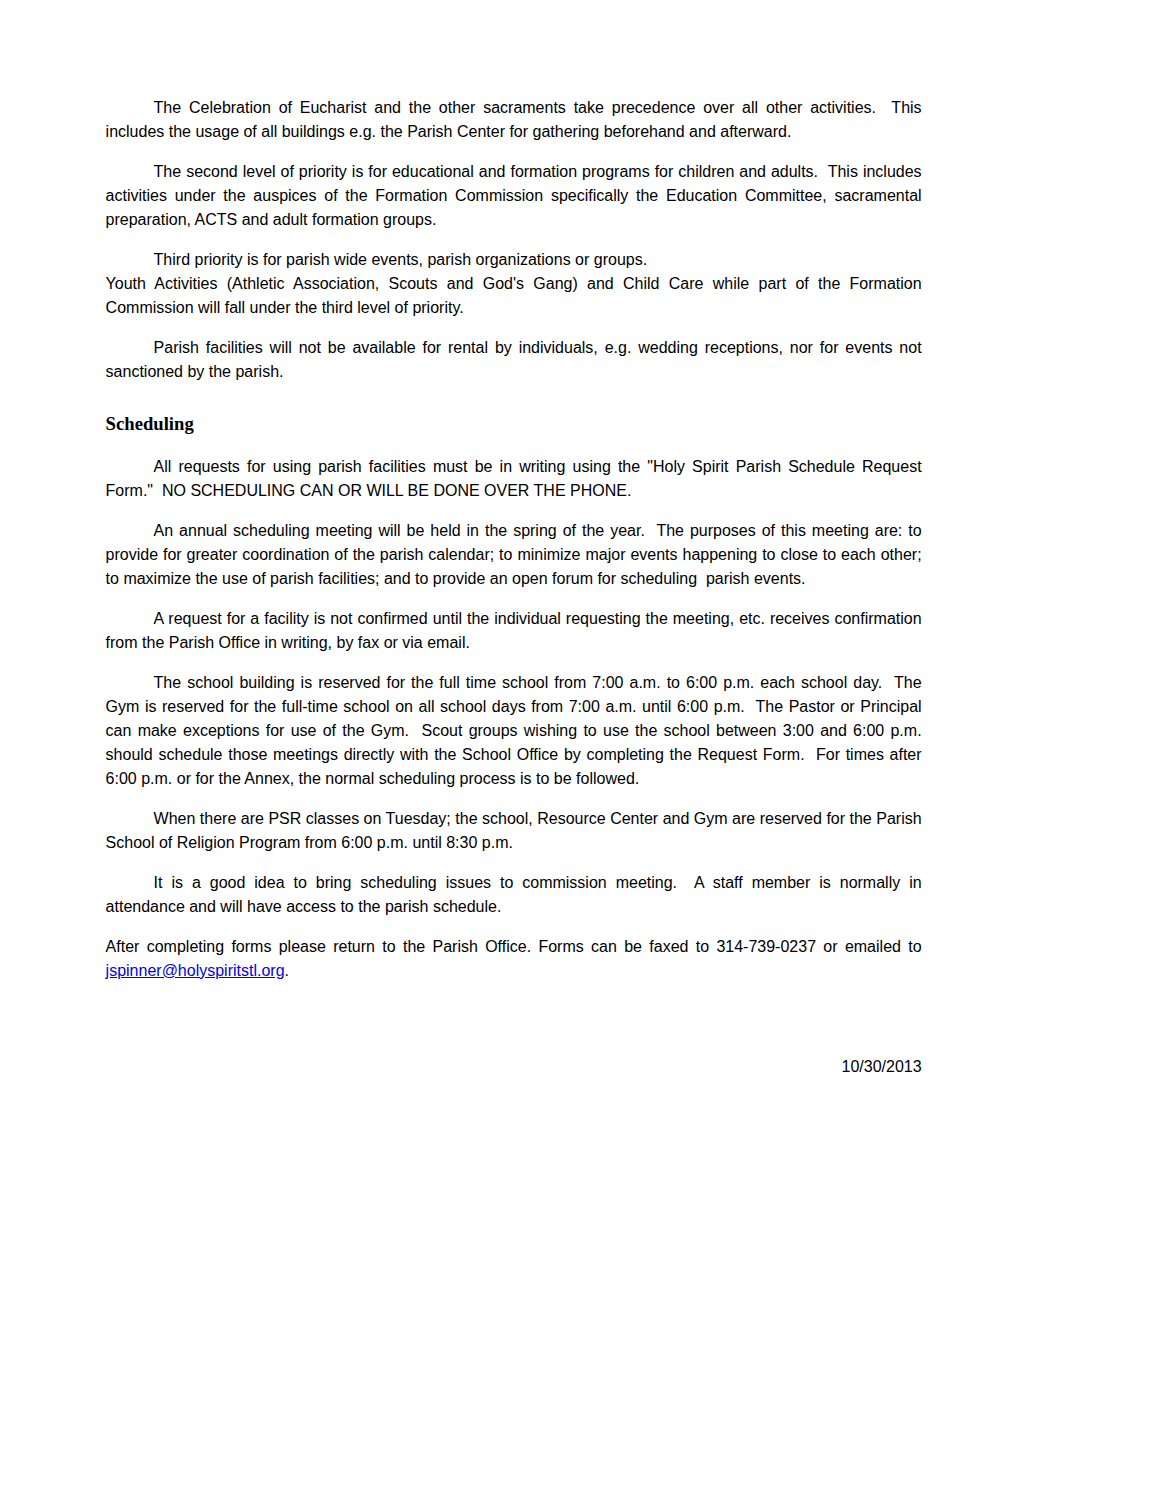The Celebration of Eucharist and the other sacraments take precedence over all other activities. This includes the usage of all buildings e.g. the Parish Center for gathering beforehand and afterward.
The second level of priority is for educational and formation programs for children and adults. This includes activities under the auspices of the Formation Commission specifically the Education Committee, sacramental preparation, ACTS and adult formation groups.
Third priority is for parish wide events, parish organizations or groups.
Youth Activities (Athletic Association, Scouts and God's Gang) and Child Care while part of the Formation Commission will fall under the third level of priority.
Parish facilities will not be available for rental by individuals, e.g. wedding receptions, nor for events not sanctioned by the parish.
Scheduling
All requests for using parish facilities must be in writing using the "Holy Spirit Parish Schedule Request Form." NO SCHEDULING CAN OR WILL BE DONE OVER THE PHONE.
An annual scheduling meeting will be held in the spring of the year. The purposes of this meeting are: to provide for greater coordination of the parish calendar; to minimize major events happening to close to each other; to maximize the use of parish facilities; and to provide an open forum for scheduling parish events.
A request for a facility is not confirmed until the individual requesting the meeting, etc. receives confirmation from the Parish Office in writing, by fax or via email.
The school building is reserved for the full time school from 7:00 a.m. to 6:00 p.m. each school day. The Gym is reserved for the full-time school on all school days from 7:00 a.m. until 6:00 p.m. The Pastor or Principal can make exceptions for use of the Gym. Scout groups wishing to use the school between 3:00 and 6:00 p.m. should schedule those meetings directly with the School Office by completing the Request Form. For times after 6:00 p.m. or for the Annex, the normal scheduling process is to be followed.
When there are PSR classes on Tuesday; the school, Resource Center and Gym are reserved for the Parish School of Religion Program from 6:00 p.m. until 8:30 p.m.
It is a good idea to bring scheduling issues to commission meeting. A staff member is normally in attendance and will have access to the parish schedule.
After completing forms please return to the Parish Office. Forms can be faxed to 314-739-0237 or emailed to jspinner@holyspiritstl.org.
10/30/2013